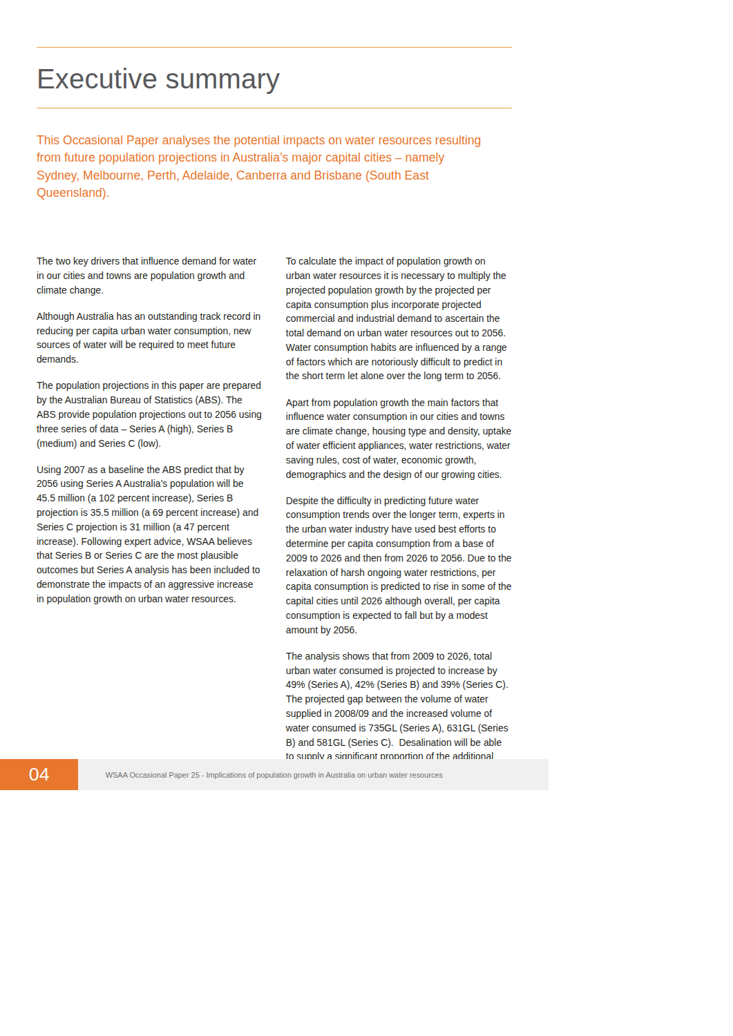Executive summary
This Occasional Paper analyses the potential impacts on water resources resulting from future population projections in Australia’s major capital cities – namely Sydney, Melbourne, Perth, Adelaide, Canberra and Brisbane (South East Queensland).
The two key drivers that influence demand for water in our cities and towns are population growth and climate change.
Although Australia has an outstanding track record in reducing per capita urban water consumption, new sources of water will be required to meet future demands.
The population projections in this paper are prepared by the Australian Bureau of Statistics (ABS). The ABS provide population projections out to 2056 using three series of data – Series A (high), Series B (medium) and Series C (low).
Using 2007 as a baseline the ABS predict that by 2056 using Series A Australia’s population will be 45.5 million (a 102 percent increase), Series B projection is 35.5 million (a 69 percent increase) and Series C projection is 31 million (a 47 percent increase). Following expert advice, WSAA believes that Series B or Series C are the most plausible outcomes but Series A analysis has been included to demonstrate the impacts of an aggressive increase in population growth on urban water resources.
To calculate the impact of population growth on urban water resources it is necessary to multiply the projected population growth by the projected per capita consumption plus incorporate projected commercial and industrial demand to ascertain the total demand on urban water resources out to 2056. Water consumption habits are influenced by a range of factors which are notoriously difficult to predict in the short term let alone over the long term to 2056.
Apart from population growth the main factors that influence water consumption in our cities and towns are climate change, housing type and density, uptake of water efficient appliances, water restrictions, water saving rules, cost of water, economic growth, demographics and the design of our growing cities.
Despite the difficulty in predicting future water consumption trends over the longer term, experts in the urban water industry have used best efforts to determine per capita consumption from a base of 2009 to 2026 and then from 2026 to 2056. Due to the relaxation of harsh ongoing water restrictions, per capita consumption is predicted to rise in some of the capital cities until 2026 although overall, per capita consumption is expected to fall but by a modest amount by 2056.
The analysis shows that from 2009 to 2026, total urban water consumed is projected to increase by 49% (Series A), 42% (Series B) and 39% (Series C). The projected gap between the volume of water supplied in 2008/09 and the increased volume of water consumed is 735GL (Series A), 631GL (Series B) and 581GL (Series C). Desalination will be able to supply a significant proportion of the additional water required up to 2026.
WSAA Occasional Paper 25 - Implications of population growth in Australia on urban water resources
04